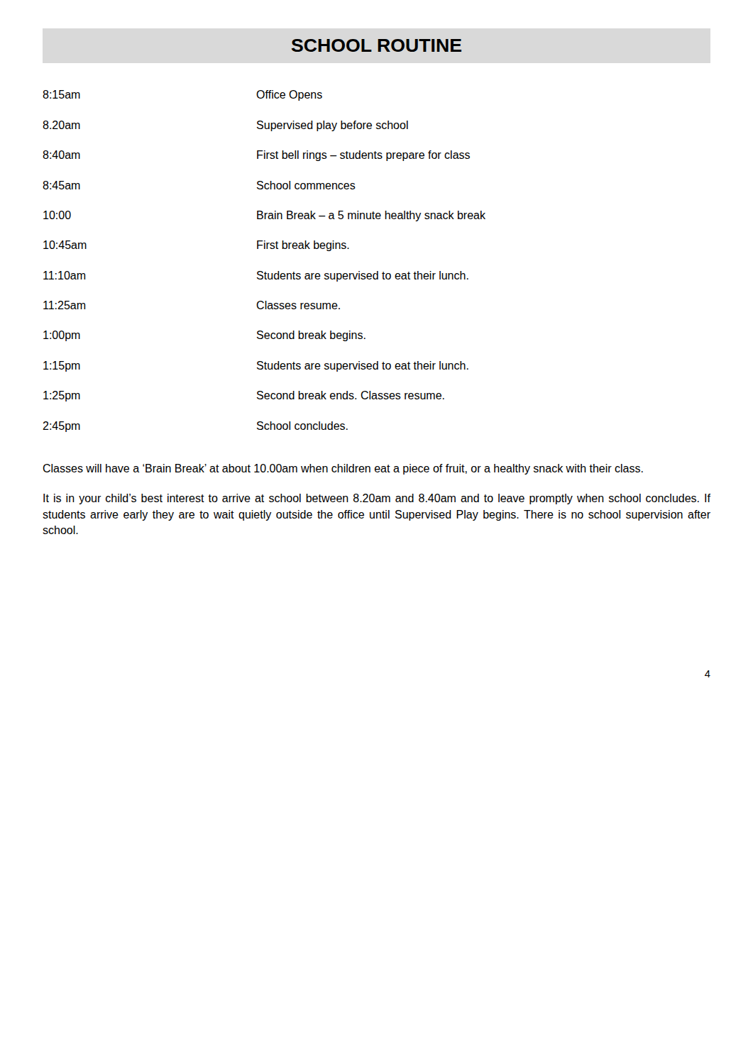SCHOOL ROUTINE
| 8:15am | Office Opens |
| 8.20am | Supervised play before school |
| 8:40am | First bell rings – students prepare for class |
| 8:45am | School commences |
| 10:00 | Brain Break – a 5 minute healthy snack break |
| 10:45am | First break begins. |
| 11:10am | Students are supervised to eat their lunch. |
| 11:25am | Classes resume. |
| 1:00pm | Second break begins. |
| 1:15pm | Students are supervised to eat their lunch. |
| 1:25pm | Second break ends. Classes resume. |
| 2:45pm | School concludes. |
Classes will have a ‘Brain Break’ at about 10.00am when children eat a piece of fruit, or a healthy snack with their class.
It is in your child’s best interest to arrive at school between 8.20am and 8.40am and to leave promptly when school concludes. If students arrive early they are to wait quietly outside the office until Supervised Play begins. There is no school supervision after school.
4